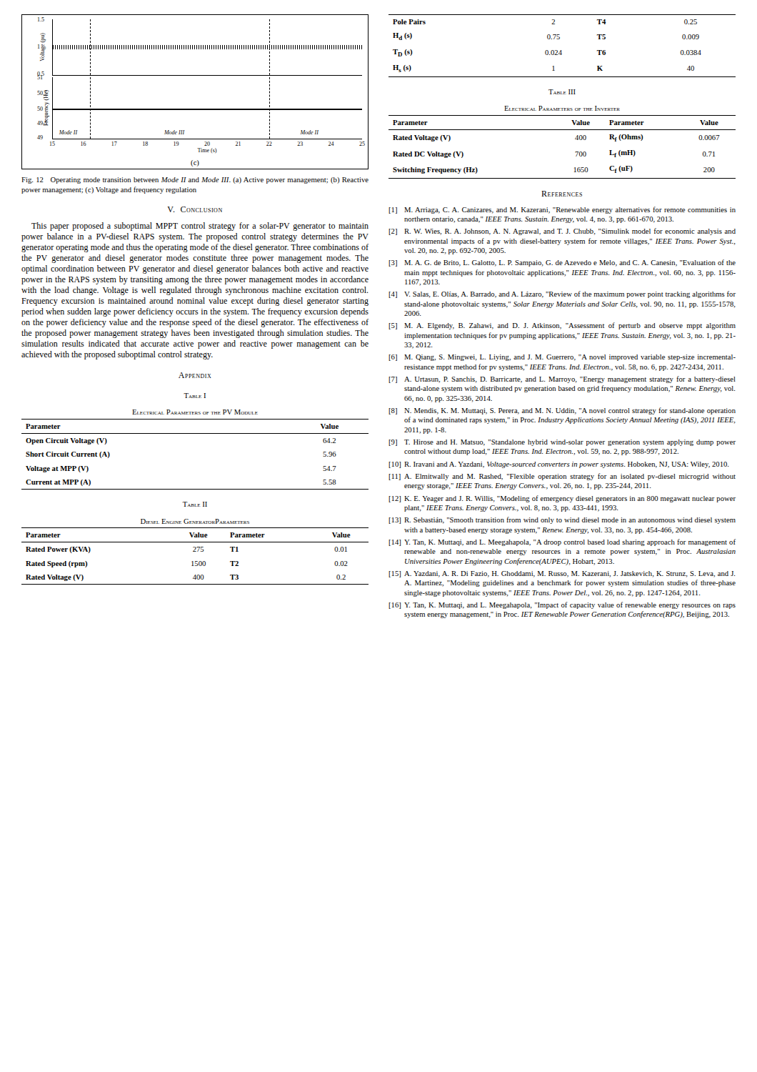Voltage (pu) 1.5 1 0.5
Frequency (Hz) 51 50.5 50 49.5 49
Mode II Mode III Mode II
15 16 17 18 19 20 21 22 23 24 25 Time (s)
(c)
Fig. 12 Operating mode transition between Mode II and Mode III. (a) Active power management; (b) Reactive power management; (c) Voltage and frequency regulation
V. Conclusion
This paper proposed a suboptimal MPPT control strategy for a solar-PV generator to maintain power balance in a PV-diesel RAPS system. The proposed control strategy determines the PV generator operating mode and thus the operating mode of the diesel generator. Three combinations of the PV generator and diesel generator modes constitute three power management modes. The optimal coordination between PV generator and diesel generator balances both active and reactive power in the RAPS system by transiting among the three power management modes in accordance with the load change. Voltage is well regulated through synchronous machine excitation control. Frequency excursion is maintained around nominal value except during diesel generator starting period when sudden large power deficiency occurs in the system. The frequency excursion depends on the power deficiency value and the response speed of the diesel generator. The effectiveness of the proposed power management strategy haves been investigated through simulation studies. The simulation results indicated that accurate active power and reactive power management can be achieved with the proposed suboptimal control strategy.
Appendix
Table I
Electrical Parameters of the PV Module
| Parameter | Value |
| --- | --- |
| Open Circuit Voltage (V) | 64.2 |
| Short Circuit Current (A) | 5.96 |
| Voltage at MPP (V) | 54.7 |
| Current at MPP (A) | 5.58 |
Table II
Diesel Engine GeneratorParameters
| Parameter | Value | Parameter | Value |
| --- | --- | --- | --- |
| Rated Power (KVA) | 275 | T1 | 0.01 |
| Rated Speed (rpm) | 1500 | T2 | 0.02 |
| Rated Voltage (V) | 400 | T3 | 0.2 |
| Pole Pairs | 2 | T4 | 0.25 |
| H d (s) | 0.75 | T5 | 0.009 |
| T D (s) | 0.024 | T6 | 0.0384 |
| H s (s) | 1 | K | 40 |
Table III
Electrical Parameters of the Inverter
| Parameter | Value | Parameter | Value |
| --- | --- | --- | --- |
| Rated Voltage (V) | 400 | R f (Ohms) | 0.0067 |
| Rated DC Voltage (V) | 700 | L f (mH) | 0.71 |
| Switching Frequency (Hz) | 1650 | C f (uF) | 200 |
References
[1] M. Arriaga, C. A. Canizares, and M. Kazerani, "Renewable energy alternatives for remote communities in northern ontario, canada," IEEE Trans. Sustain. Energy, vol. 4, no. 3, pp. 661-670, 2013.
[2] R. W. Wies, R. A. Johnson, A. N. Agrawal, and T. J. Chubb, "Simulink model for economic analysis and environmental impacts of a pv with diesel-battery system for remote villages," IEEE Trans. Power Syst., vol. 20, no. 2, pp. 692-700, 2005.
[3] M. A. G. de Brito, L. Galotto, L. P. Sampaio, G. de Azevedo e Melo, and C. A. Canesin, "Evaluation of the main mppt techniques for photovoltaic applications," IEEE Trans. Ind. Electron., vol. 60, no. 3, pp. 1156-1167, 2013.
[4] V. Salas, E. Olías, A. Barrado, and A. Lázaro, "Review of the maximum power point tracking algorithms for stand-alone photovoltaic systems," Solar Energy Materials and Solar Cells, vol. 90, no. 11, pp. 1555-1578, 2006.
[5] M. A. Elgendy, B. Zahawi, and D. J. Atkinson, "Assessment of perturb and observe mppt algorithm implementation techniques for pv pumping applications," IEEE Trans. Sustain. Energy, vol. 3, no. 1, pp. 21-33, 2012.
[6] M. Qiang, S. Mingwei, L. Liying, and J. M. Guerrero, "A novel improved variable step-size incremental-resistance mppt method for pv systems," IEEE Trans. Ind. Electron., vol. 58, no. 6, pp. 2427-2434, 2011.
[7] A. Urtasun, P. Sanchis, D. Barricarte, and L. Marroyo, "Energy management strategy for a battery-diesel stand-alone system with distributed pv generation based on grid frequency modulation," Renew. Energy, vol. 66, no. 0, pp. 325-336, 2014.
[8] N. Mendis, K. M. Muttaqi, S. Perera, and M. N. Uddin, "A novel control strategy for stand-alone operation of a wind dominated raps system," in Proc. Industry Applications Society Annual Meeting (IAS), 2011 IEEE, 2011, pp. 1-8.
[9] T. Hirose and H. Matsuo, "Standalone hybrid wind-solar power generation system applying dump power control without dump load," IEEE Trans. Ind. Electron., vol. 59, no. 2, pp. 988-997, 2012.
[10] R. Iravani and A. Yazdani, Voltage-sourced converters in power systems. Hoboken, NJ, USA: Wiley, 2010.
[11] A. Elmitwally and M. Rashed, "Flexible operation strategy for an isolated pv-diesel microgrid without energy storage," IEEE Trans. Energy Convers., vol. 26, no. 1, pp. 235-244, 2011.
[12] K. E. Yeager and J. R. Willis, "Modeling of emergency diesel generators in an 800 megawatt nuclear power plant," IEEE Trans. Energy Convers., vol. 8, no. 3, pp. 433-441, 1993.
[13] R. Sebastián, "Smooth transition from wind only to wind diesel mode in an autonomous wind diesel system with a battery-based energy storage system," Renew. Energy, vol. 33, no. 3, pp. 454-466, 2008.
[14] Y. Tan, K. Muttaqi, and L. Meegahapola, "A droop control based load sharing approach for management of renewable and non-renewable energy resources in a remote power system," in Proc. Australasian Universities Power Engineering Conference(AUPEC), Hobart, 2013.
[15] A. Yazdani, A. R. Di Fazio, H. Ghoddami, M. Russo, M. Kazerani, J. Jatskevich, K. Strunz, S. Leva, and J. A. Martinez, "Modeling guidelines and a benchmark for power system simulation studies of three-phase single-stage photovoltaic systems," IEEE Trans. Power Del., vol. 26, no. 2, pp. 1247-1264, 2011.
[16] Y. Tan, K. Muttaqi, and L. Meegahapola, "Impact of capacity value of renewable energy resources on raps system energy management," in Proc. IET Renewable Power Generation Conference(RPG), Beijing, 2013.